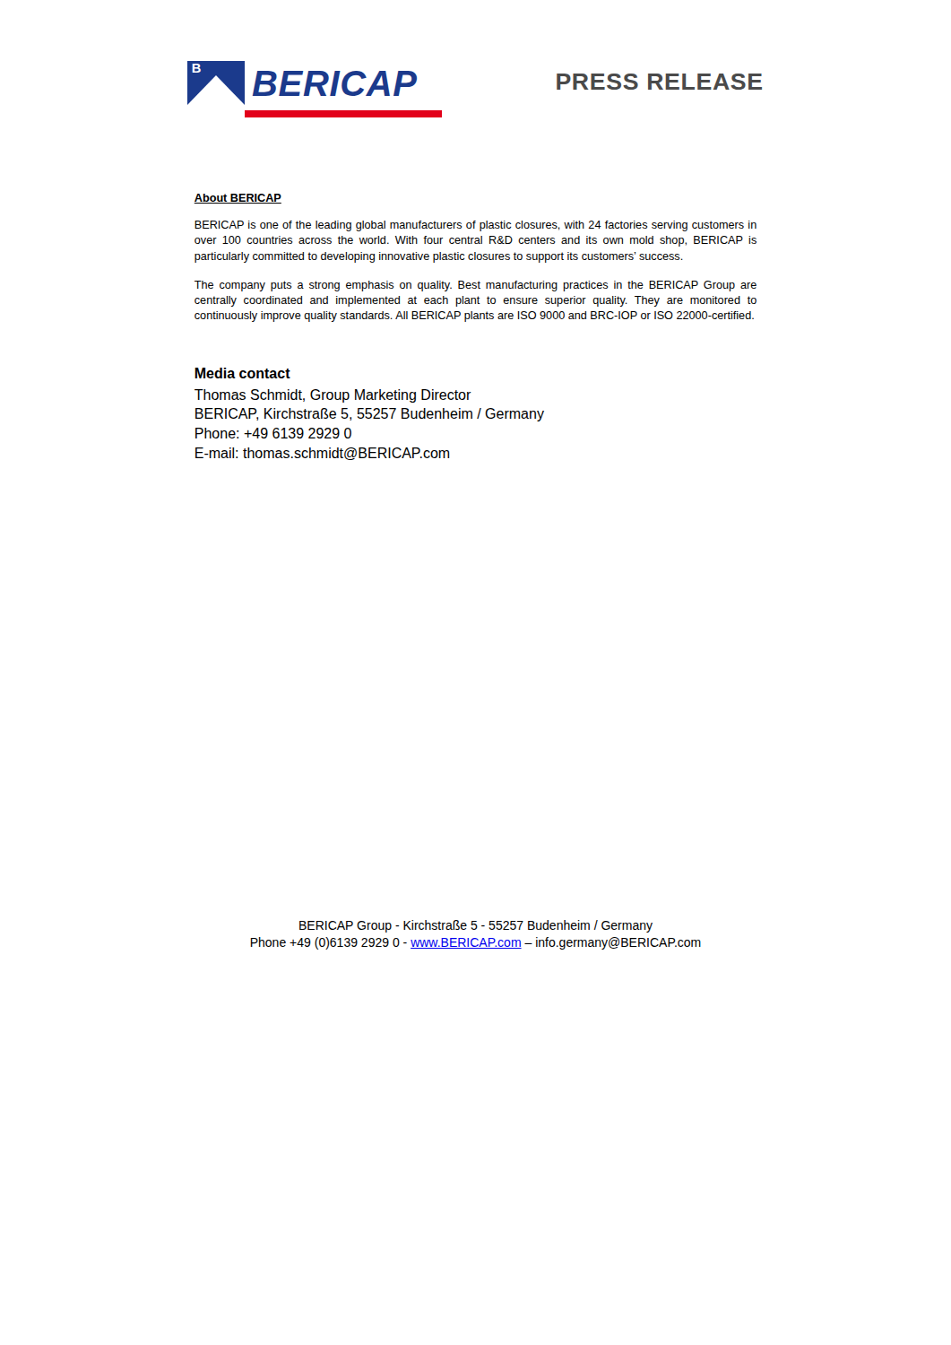B
BERICAP
PRESS RELEASE
About BERICAP
BERICAP is one of the leading global manufacturers of plastic closures, with 24 factories serving customers in over 100 countries across the world. With four central R&D centers and its own mold shop, BERICAP is particularly committed to developing innovative plastic closures to support its customers’ success.
The company puts a strong emphasis on quality. Best manufacturing practices in the BERICAP Group are centrally coordinated and implemented at each plant to ensure superior quality. They are monitored to continuously improve quality standards. All BERICAP plants are ISO 9000 and BRC-IOP or ISO 22000-certified.
Media contact
Thomas Schmidt, Group Marketing Director
BERICAP, Kirchstraße 5, 55257 Budenheim / Germany
Phone: +49 6139 2929 0
E-mail: thomas.schmidt@BERICAP.com
BERICAP Group - Kirchstraße 5 - 55257 Budenheim / Germany
Phone +49 (0)6139 2929 0 - www.BERICAP.com – info.germany@BERICAP.com